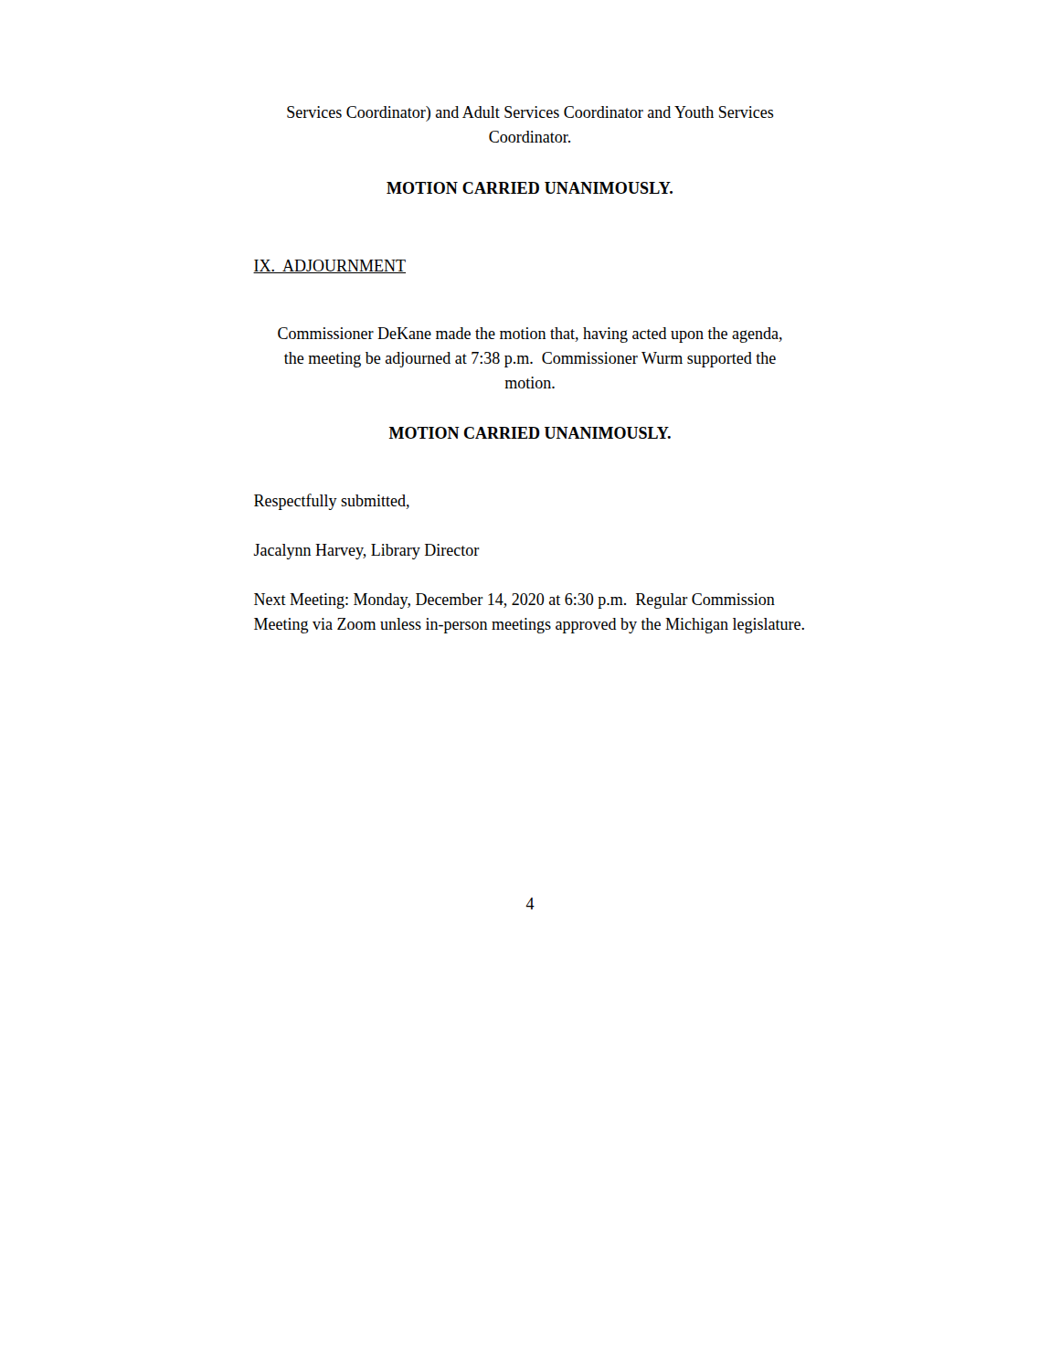Services Coordinator) and Adult Services Coordinator and Youth Services Coordinator.
MOTION CARRIED UNANIMOUSLY.
IX. ADJOURNMENT
Commissioner DeKane made the motion that, having acted upon the agenda, the meeting be adjourned at 7:38 p.m. Commissioner Wurm supported the motion.
MOTION CARRIED UNANIMOUSLY.
Respectfully submitted,
Jacalynn Harvey, Library Director
Next Meeting: Monday, December 14, 2020 at 6:30 p.m. Regular Commission Meeting via Zoom unless in-person meetings approved by the Michigan legislature.
4